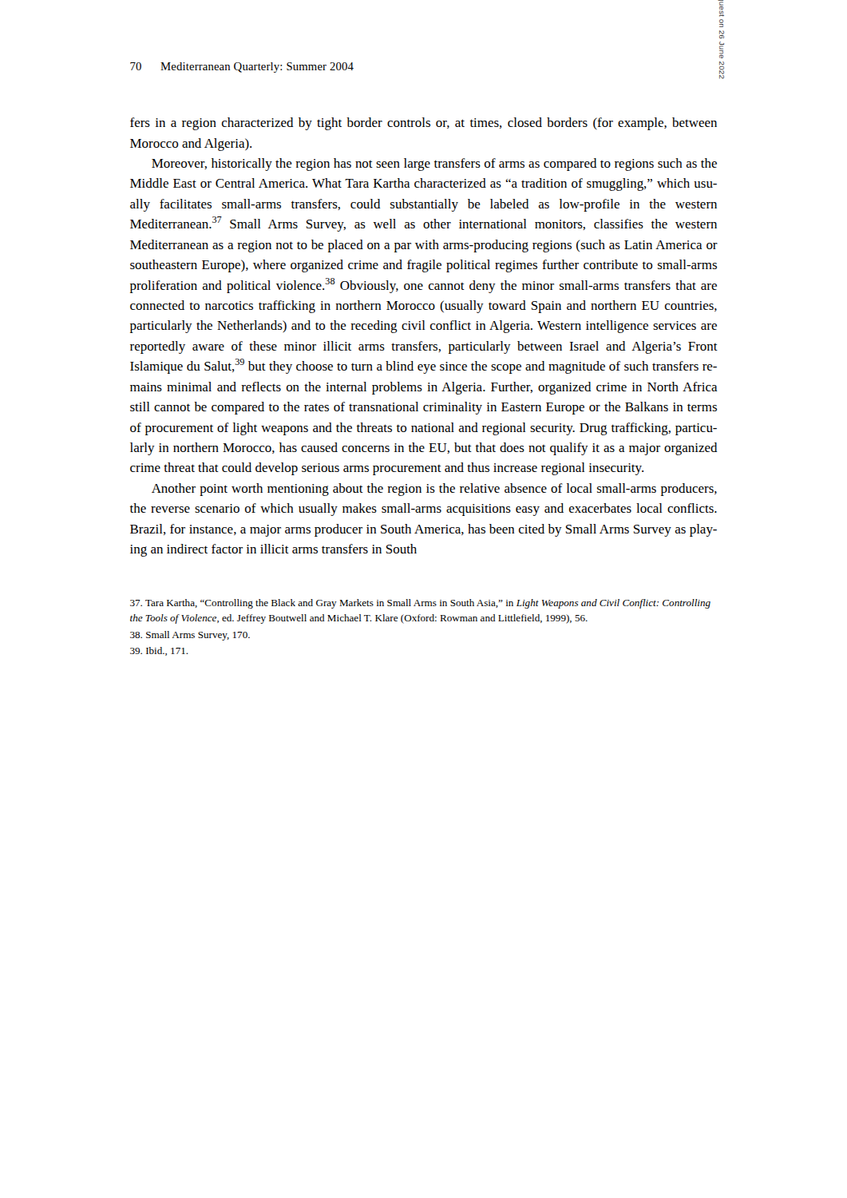Downloaded from http://read.dukeupress.edu/mediterranean-quarterly/article-pdf/15/3/55/293816/mq015-03-05-haqhaqi_fpp.pdf by guest on 26 June 2022
70 Mediterranean Quarterly: Summer 2004
fers in a region characterized by tight border controls or, at times, closed borders (for example, between Morocco and Algeria).
Moreover, historically the region has not seen large transfers of arms as compared to regions such as the Middle East or Central America. What Tara Kartha characterized as “a tradition of smuggling,” which usually facilitates small-arms transfers, could substantially be labeled as low-profile in the western Mediterranean.37 Small Arms Survey, as well as other international monitors, classifies the western Mediterranean as a region not to be placed on a par with arms-producing regions (such as Latin America or southeastern Europe), where organized crime and fragile political regimes further contribute to small-arms proliferation and political violence.38 Obviously, one cannot deny the minor small-arms transfers that are connected to narcotics trafficking in northern Morocco (usually toward Spain and northern EU countries, particularly the Netherlands) and to the receding civil conflict in Algeria. Western intelligence services are reportedly aware of these minor illicit arms transfers, particularly between Israel and Algeria’s Front Islamique du Salut,39 but they choose to turn a blind eye since the scope and magnitude of such transfers remains minimal and reflects on the internal problems in Algeria. Further, organized crime in North Africa still cannot be compared to the rates of transnational criminality in Eastern Europe or the Balkans in terms of procurement of light weapons and the threats to national and regional security. Drug trafficking, particularly in northern Morocco, has caused concerns in the EU, but that does not qualify it as a major organized crime threat that could develop serious arms procurement and thus increase regional insecurity.
Another point worth mentioning about the region is the relative absence of local small-arms producers, the reverse scenario of which usually makes small-arms acquisitions easy and exacerbates local conflicts. Brazil, for instance, a major arms producer in South America, has been cited by Small Arms Survey as playing an indirect factor in illicit arms transfers in South
37. Tara Kartha, “Controlling the Black and Gray Markets in Small Arms in South Asia,” in Light Weapons and Civil Conflict: Controlling the Tools of Violence, ed. Jeffrey Boutwell and Michael T. Klare (Oxford: Rowman and Littlefield, 1999), 56.
38. Small Arms Survey, 170.
39. Ibid., 171.